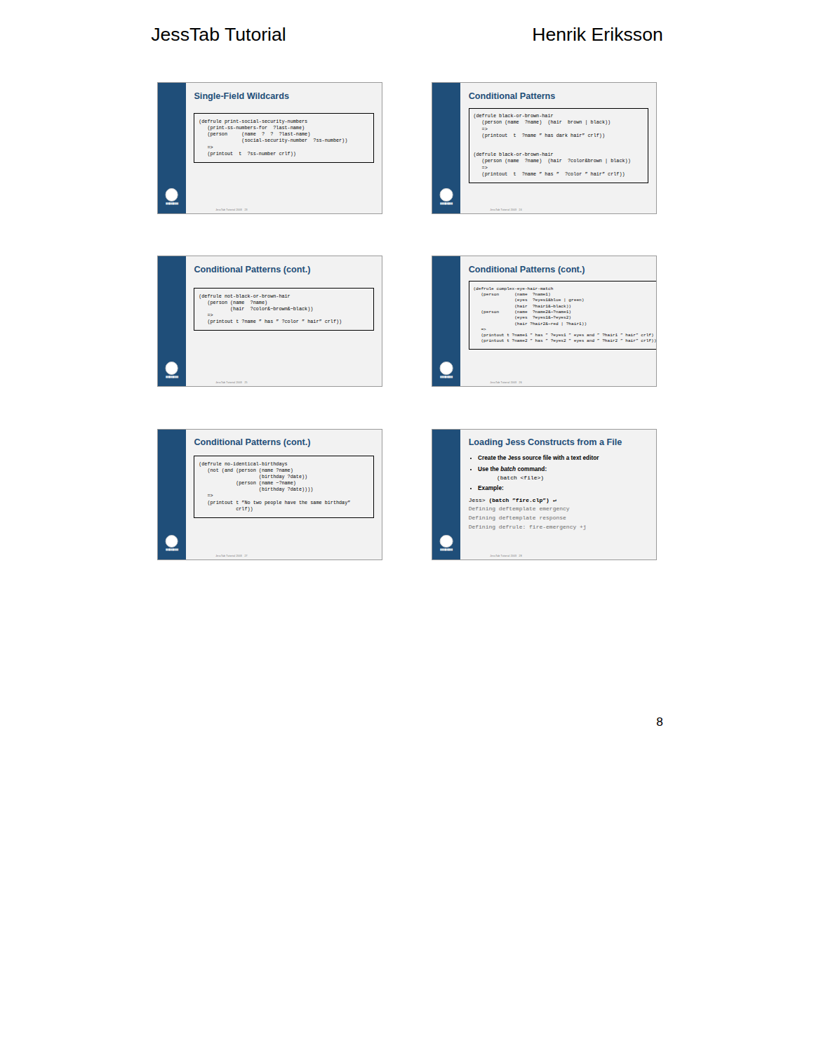JessTab Tutorial
Henrik Eriksson
▮▮▮▮▮▮▮▮▮▮
Single-Field Wildcards
(defrule print-social-security-numbers
   (print-ss-numbers-for  ?last-name)
   (person     (name  ?  ?  ?last-name)
               (social-security-number  ?ss-number))
   =>
   (printout  t  ?ss-number crlf))
JessTab Tutorial 2003 23
▮▮▮▮▮▮▮▮▮▮
Conditional Patterns
(defrule black-or-brown-hair
   (person (name  ?name)  (hair  brown | black))
   =>
   (printout  t  ?name ” has dark hair” crlf))


(defrule black-or-brown-hair
   (person (name  ?name)  (hair  ?color&brown | black))
   =>
   (printout  t  ?name ” has ”  ?color ” hair” crlf))
JessTab Tutorial 2003 24
▮▮▮▮▮▮▮▮▮▮
Conditional Patterns (cont.)
(defrule not-black-or-brown-hair
   (person (name  ?name)
           (hair  ?color&~brown&~black))
   =>
   (printout t ?name ” has ” ?color ” hair” crlf))
JessTab Tutorial 2003 25
▮▮▮▮▮▮▮▮▮▮
Conditional Patterns (cont.)
(defrule complex-eye-hair-match
   (person      (name  ?name1)
                (eyes  ?eyes1&blue | green)
                (hair  ?hair1&~black))
   (person      (name  ?name2&~?name1)
                (eyes  ?eyes1&~?eyes2)
                (hair ?hair2&~red | ?hair1))
   =>
   (printout t ?name1 ” has ” ?eyes1 ” eyes and ” ?hair1 ” hair” crlf)
   (printout t ?name2 ” has ” ?eyes2 ” eyes and ” ?hair2 ” hair” crlf))
JessTab Tutorial 2003 26
▮▮▮▮▮▮▮▮▮▮
Conditional Patterns (cont.)
(defrule no-identical-birthdays
   (not (and (person (name ?name)
                     (birthday ?date))
             (person (name ~?name)
                     (birthday ?date))))
   =>
   (printout t ”No two people have the same birthday”
             crlf))
JessTab Tutorial 2003 27
▮▮▮▮▮▮▮▮▮▮
Loading Jess Constructs from a File
Create the Jess source file with a text editor
Use the batch command:
(batch <file>)
Example:
Jess> (batch ”fire.clp”) ↵
Defining deftemplate emergency
Defining deftemplate response
Defining defrule: fire-emergency +j
JessTab Tutorial 2003 28
8